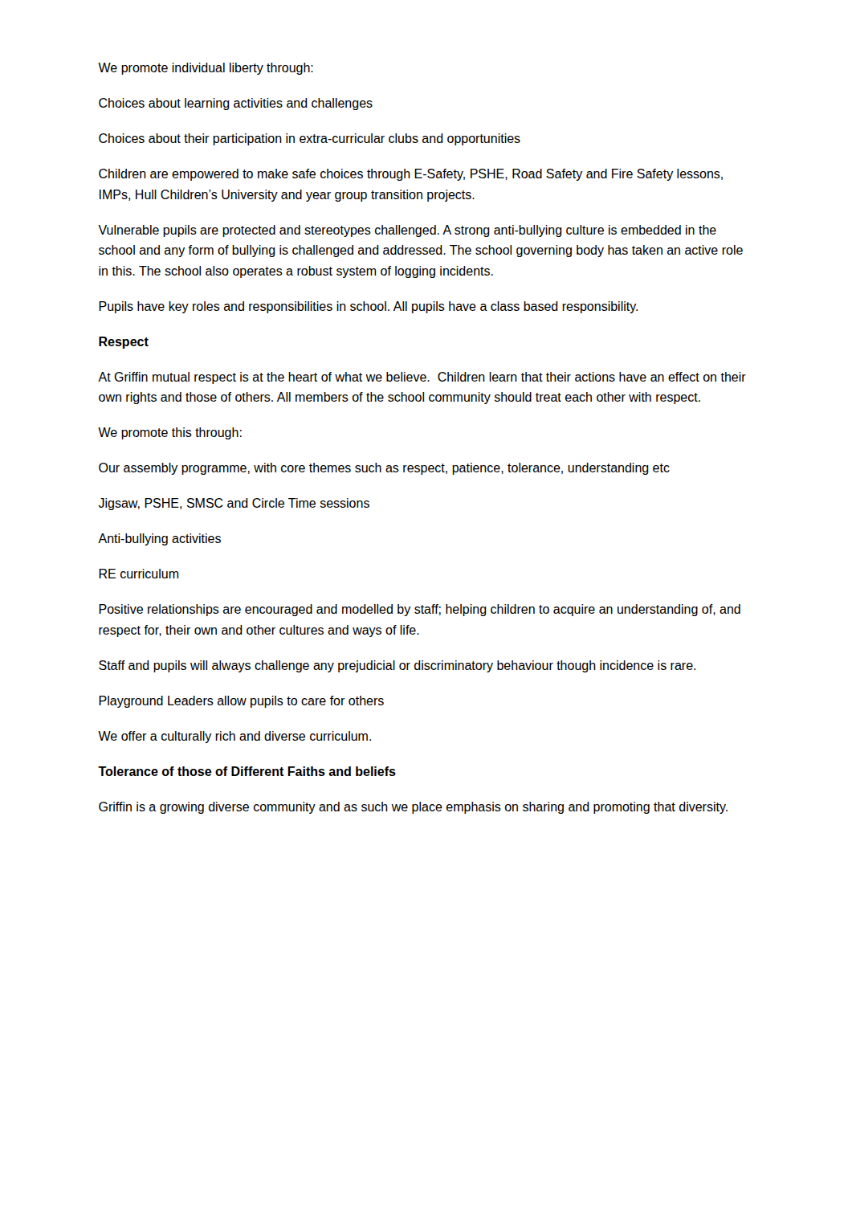We promote individual liberty through:
Choices about learning activities and challenges
Choices about their participation in extra-curricular clubs and opportunities
Children are empowered to make safe choices through E-Safety, PSHE, Road Safety and Fire Safety lessons, IMPs, Hull Children’s University and year group transition projects.
Vulnerable pupils are protected and stereotypes challenged. A strong anti-bullying culture is embedded in the school and any form of bullying is challenged and addressed. The school governing body has taken an active role in this. The school also operates a robust system of logging incidents.
Pupils have key roles and responsibilities in school. All pupils have a class based responsibility.
Respect
At Griffin mutual respect is at the heart of what we believe. Children learn that their actions have an effect on their own rights and those of others. All members of the school community should treat each other with respect.
We promote this through:
Our assembly programme, with core themes such as respect, patience, tolerance, understanding etc
Jigsaw, PSHE, SMSC and Circle Time sessions
Anti-bullying activities
RE curriculum
Positive relationships are encouraged and modelled by staff; helping children to acquire an understanding of, and respect for, their own and other cultures and ways of life.
Staff and pupils will always challenge any prejudicial or discriminatory behaviour though incidence is rare.
Playground Leaders allow pupils to care for others
We offer a culturally rich and diverse curriculum.
Tolerance of those of Different Faiths and beliefs
Griffin is a growing diverse community and as such we place emphasis on sharing and promoting that diversity.